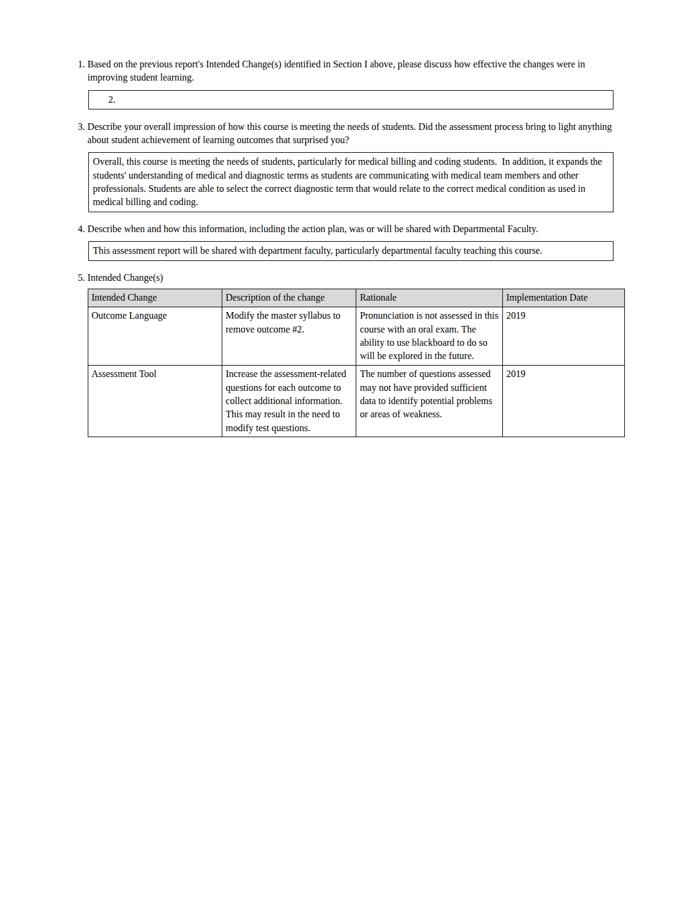Based on the previous report's Intended Change(s) identified in Section I above, please discuss how effective the changes were in improving student learning.
2.
Describe your overall impression of how this course is meeting the needs of students. Did the assessment process bring to light anything about student achievement of learning outcomes that surprised you?
Overall, this course is meeting the needs of students, particularly for medical billing and coding students. In addition, it expands the students' understanding of medical and diagnostic terms as students are communicating with medical team members and other professionals. Students are able to select the correct diagnostic term that would relate to the correct medical condition as used in medical billing and coding.
Describe when and how this information, including the action plan, was or will be shared with Departmental Faculty.
This assessment report will be shared with department faculty, particularly departmental faculty teaching this course.
Intended Change(s)
| Intended Change | Description of the change | Rationale | Implementation Date |
| --- | --- | --- | --- |
| Outcome Language | Modify the master syllabus to remove outcome #2. | Pronunciation is not assessed in this course with an oral exam. The ability to use blackboard to do so will be explored in the future. | 2019 |
| Assessment Tool | Increase the assessment-related questions for each outcome to collect additional information. This may result in the need to modify test questions. | The number of questions assessed may not have provided sufficient data to identify potential problems or areas of weakness. | 2019 |